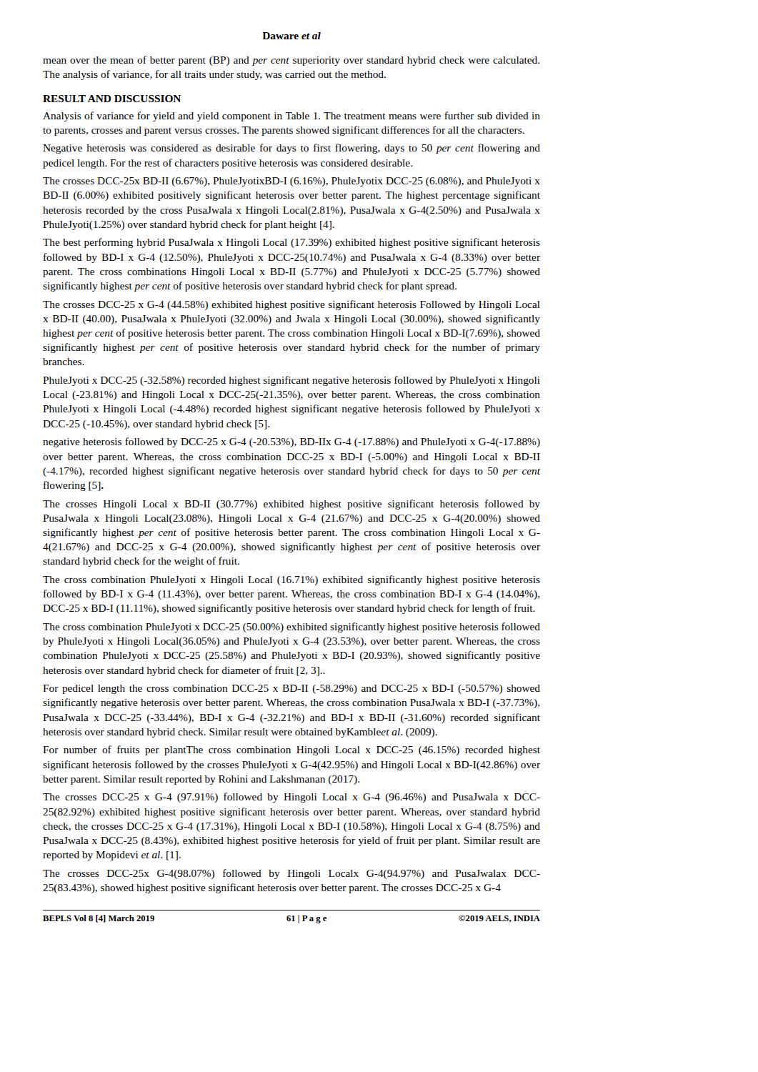Daware et al
mean over the mean of better parent (BP) and per cent superiority over standard hybrid check were calculated. The analysis of variance, for all traits under study, was carried out the method.
RESULT AND DISCUSSION
Analysis of variance for yield and yield component in Table 1. The treatment means were further sub divided in to parents, crosses and parent versus crosses. The parents showed significant differences for all the characters.
Negative heterosis was considered as desirable for days to first flowering, days to 50 per cent flowering and pedicel length. For the rest of characters positive heterosis was considered desirable.
The crosses DCC-25x BD-II (6.67%), PhuleJyotixBD-I (6.16%), PhuleJyotix DCC-25 (6.08%), and PhuleJyoti x BD-II (6.00%) exhibited positively significant heterosis over better parent. The highest percentage significant heterosis recorded by the cross PusaJwala x Hingoli Local(2.81%), PusaJwala x G-4(2.50%) and PusaJwala x PhuleJyoti(1.25%) over standard hybrid check for plant height [4].
The best performing hybrid PusaJwala x Hingoli Local (17.39%) exhibited highest positive significant heterosis followed by BD-I x G-4 (12.50%), PhuleJyoti x DCC-25(10.74%) and PusaJwala x G-4 (8.33%) over better parent. The cross combinations Hingoli Local x BD-II (5.77%) and PhuleJyoti x DCC-25 (5.77%) showed significantly highest per cent of positive heterosis over standard hybrid check for plant spread.
The crosses DCC-25 x G-4 (44.58%) exhibited highest positive significant heterosis Followed by Hingoli Local x BD-II (40.00), PusaJwala x PhuleJyoti (32.00%) and Jwala x Hingoli Local (30.00%), showed significantly highest per cent of positive heterosis better parent. The cross combination Hingoli Local x BD-I(7.69%), showed significantly highest per cent of positive heterosis over standard hybrid check for the number of primary branches.
PhuleJyoti x DCC-25 (-32.58%) recorded highest significant negative heterosis followed by PhuleJyoti x Hingoli Local (-23.81%) and Hingoli Local x DCC-25(-21.35%), over better parent. Whereas, the cross combination PhuleJyoti x Hingoli Local (-4.48%) recorded highest significant negative heterosis followed by PhuleJyoti x DCC-25 (-10.45%), over standard hybrid check [5].
negative heterosis followed by DCC-25 x G-4 (-20.53%), BD-IIx G-4 (-17.88%) and PhuleJyoti x G-4(-17.88%) over better parent. Whereas, the cross combination DCC-25 x BD-I (-5.00%) and Hingoli Local x BD-II (-4.17%), recorded highest significant negative heterosis over standard hybrid check for days to 50 per cent flowering [5].
The crosses Hingoli Local x BD-II (30.77%) exhibited highest positive significant heterosis followed by PusaJwala x Hingoli Local(23.08%), Hingoli Local x G-4 (21.67%) and DCC-25 x G-4(20.00%) showed significantly highest per cent of positive heterosis better parent. The cross combination Hingoli Local x G-4(21.67%) and DCC-25 x G-4 (20.00%), showed significantly highest per cent of positive heterosis over standard hybrid check for the weight of fruit.
The cross combination PhuleJyoti x Hingoli Local (16.71%) exhibited significantly highest positive heterosis followed by BD-I x G-4 (11.43%), over better parent. Whereas, the cross combination BD-I x G-4 (14.04%), DCC-25 x BD-I (11.11%), showed significantly positive heterosis over standard hybrid check for length of fruit.
The cross combination PhuleJyoti x DCC-25 (50.00%) exhibited significantly highest positive heterosis followed by PhuleJyoti x Hingoli Local(36.05%) and PhuleJyoti x G-4 (23.53%), over better parent. Whereas, the cross combination PhuleJyoti x DCC-25 (25.58%) and PhuleJyoti x BD-I (20.93%), showed significantly positive heterosis over standard hybrid check for diameter of fruit [2, 3]..
For pedicel length the cross combination DCC-25 x BD-II (-58.29%) and DCC-25 x BD-I (-50.57%) showed significantly negative heterosis over better parent. Whereas, the cross combination PusaJwala x BD-I (-37.73%), PusaJwala x DCC-25 (-33.44%), BD-I x G-4 (-32.21%) and BD-I x BD-II (-31.60%) recorded significant heterosis over standard hybrid check. Similar result were obtained byKambleet al. (2009).
For number of fruits per plantThe cross combination Hingoli Local x DCC-25 (46.15%) recorded highest significant heterosis followed by the crosses PhuleJyoti x G-4(42.95%) and Hingoli Local x BD-I(42.86%) over better parent. Similar result reported by Rohini and Lakshmanan (2017).
The crosses DCC-25 x G-4 (97.91%) followed by Hingoli Local x G-4 (96.46%) and PusaJwala x DCC-25(82.92%) exhibited highest positive significant heterosis over better parent. Whereas, over standard hybrid check, the crosses DCC-25 x G-4 (17.31%), Hingoli Local x BD-I (10.58%), Hingoli Local x G-4 (8.75%) and PusaJwala x DCC-25 (8.43%), exhibited highest positive heterosis for yield of fruit per plant. Similar result are reported by Mopidevi et al. [1].
The crosses DCC-25x G-4(98.07%) followed by Hingoli Localx G-4(94.97%) and PusaJwalax DCC-25(83.43%), showed highest positive significant heterosis over better parent. The crosses DCC-25 x G-4
BEPLS Vol 8 [4] March 2019 61 | P a g e ©2019 AELS, INDIA